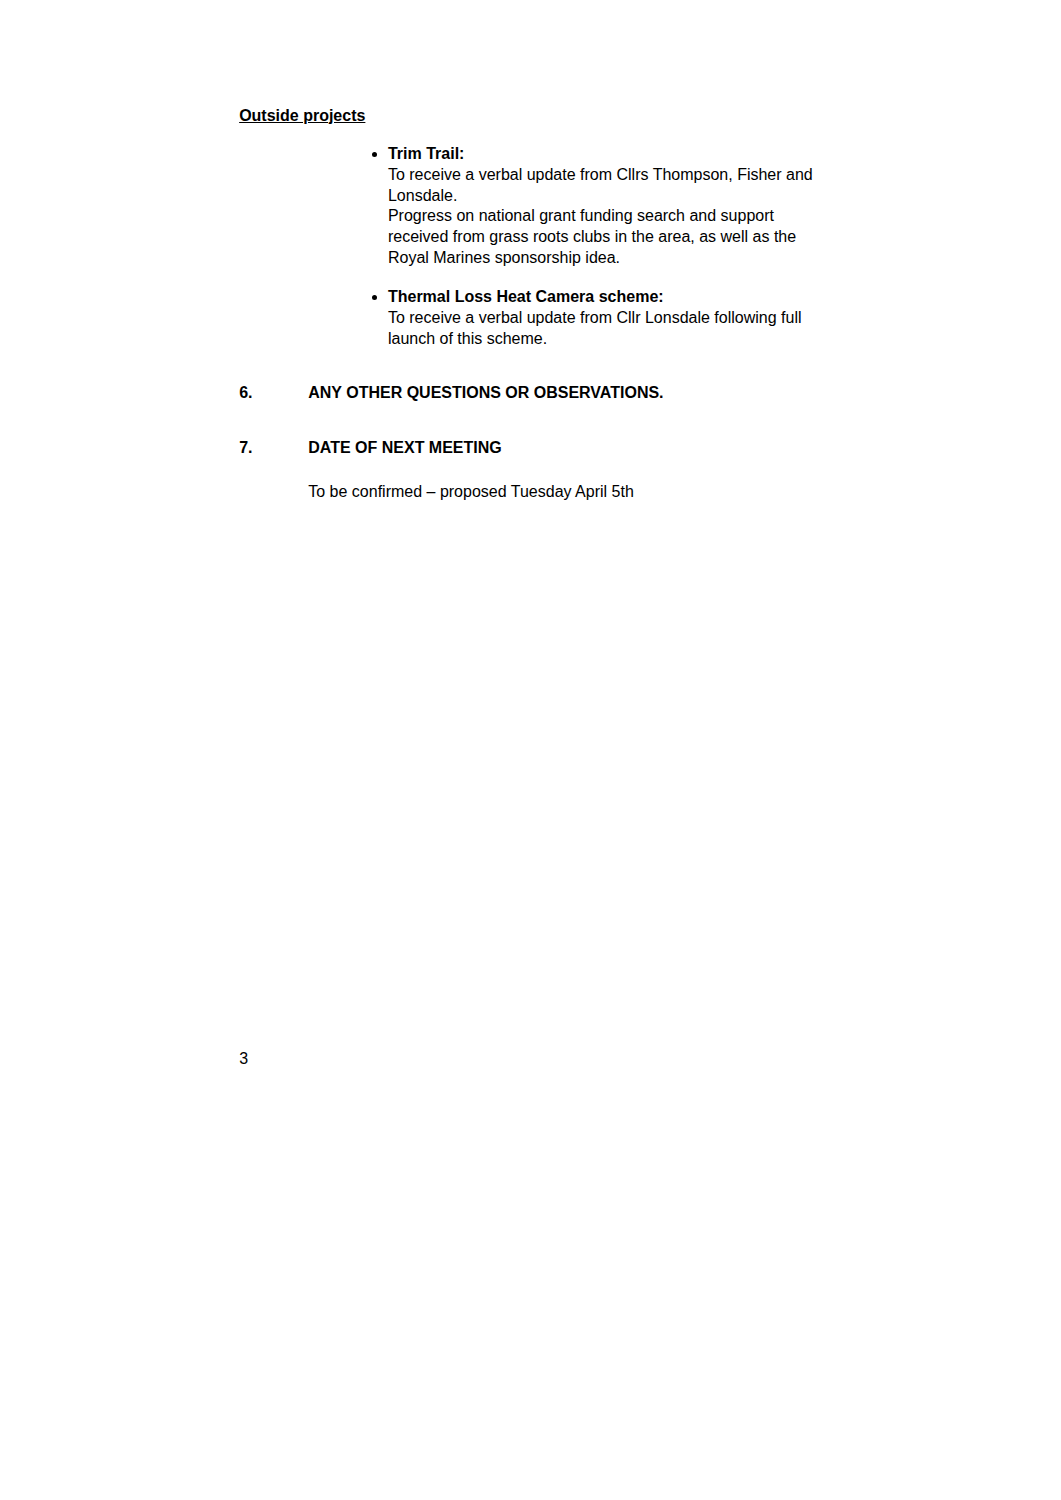Outside projects
Trim Trail:
To receive a verbal update from Cllrs Thompson, Fisher and Lonsdale.
Progress on national grant funding search and support received from grass roots clubs in the area, as well as the Royal Marines sponsorship idea.
Thermal Loss Heat Camera scheme:
To receive a verbal update from Cllr Lonsdale following full launch of this scheme.
6. ANY OTHER QUESTIONS OR OBSERVATIONS.
7. DATE OF NEXT MEETING
To be confirmed – proposed Tuesday April 5th
3